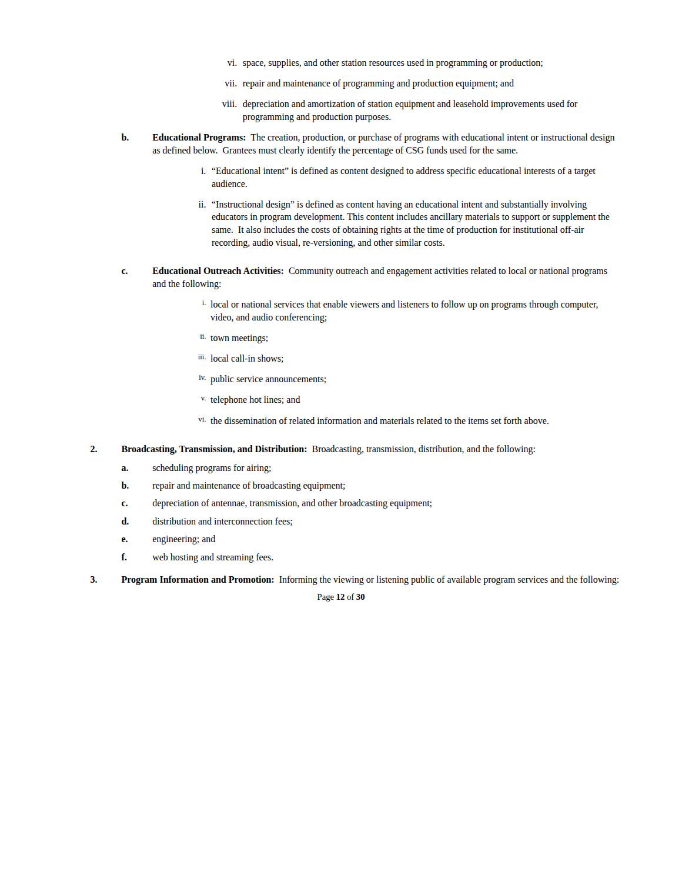vi.
space, supplies, and other station resources used in programming or production;
vii.
repair and maintenance of programming and production equipment; and
viii.
depreciation and amortization of station equipment and leasehold improvements used for programming and production purposes.
b.
Educational Programs: The creation, production, or purchase of programs with educational intent or instructional design as defined below. Grantees must clearly identify the percentage of CSG funds used for the same.
i.
“Educational intent” is defined as content designed to address specific educational interests of a target audience.
ii.
“Instructional design” is defined as content having an educational intent and substantially involving educators in program development. This content includes ancillary materials to support or supplement the same. It also includes the costs of obtaining rights at the time of production for institutional off-air recording, audio visual, re-versioning, and other similar costs.
c.
Educational Outreach Activities: Community outreach and engagement activities related to local or national programs and the following:
i.
local or national services that enable viewers and listeners to follow up on programs through computer, video, and audio conferencing;
ii.
town meetings;
iii.
local call-in shows;
iv.
public service announcements;
v.
telephone hot lines; and
vi.
the dissemination of related information and materials related to the items set forth above.
2.
Broadcasting, Transmission, and Distribution: Broadcasting, transmission, distribution, and the following:
a.
scheduling programs for airing;
b.
repair and maintenance of broadcasting equipment;
c.
depreciation of antennae, transmission, and other broadcasting equipment;
d.
distribution and interconnection fees;
e.
engineering; and
f.
web hosting and streaming fees.
3.
Program Information and Promotion: Informing the viewing or listening public of available program services and the following:
Page 12 of 30